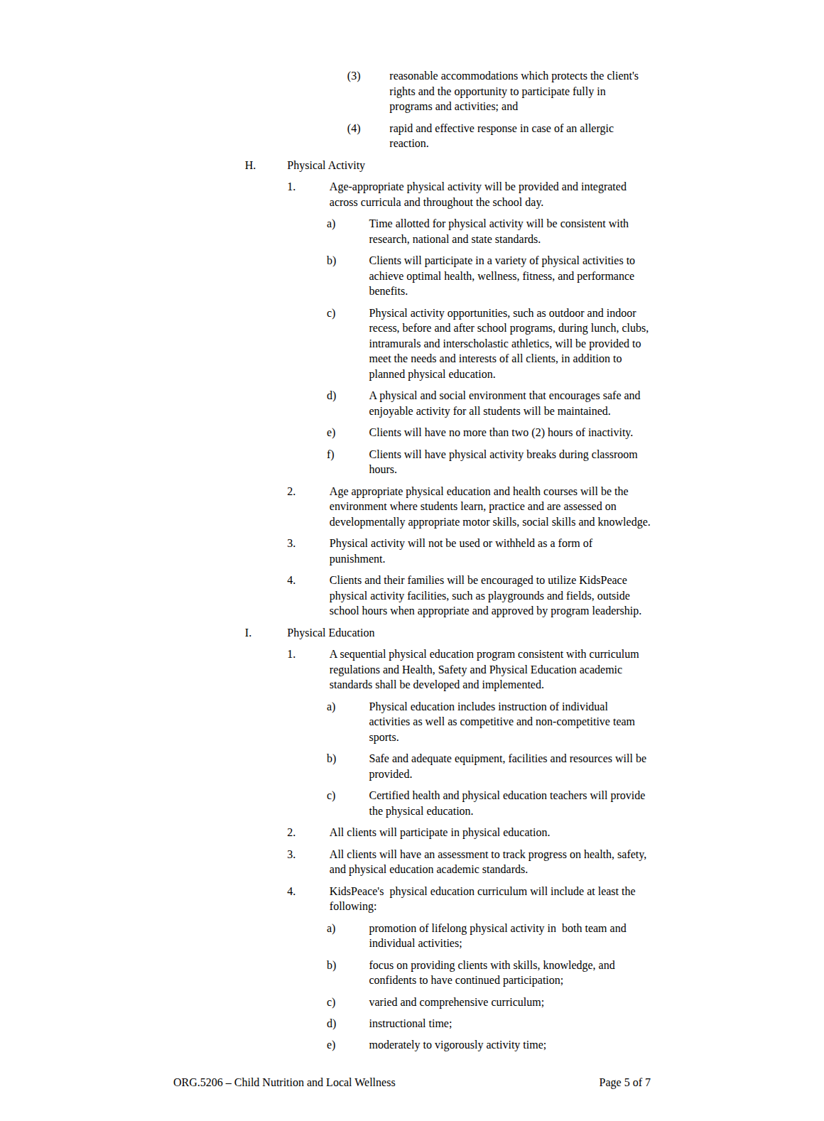(3)
reasonable accommodations which protects the client's rights and the opportunity to participate fully in programs and activities; and
(4)
rapid and effective response in case of an allergic reaction.
H.
Physical Activity
1.
Age-appropriate physical activity will be provided and integrated across curricula and throughout the school day.
a)
Time allotted for physical activity will be consistent with research, national and state standards.
b)
Clients will participate in a variety of physical activities to achieve optimal health, wellness, fitness, and performance benefits.
c)
Physical activity opportunities, such as outdoor and indoor recess, before and after school programs, during lunch, clubs, intramurals and interscholastic athletics, will be provided to meet the needs and interests of all clients, in addition to planned physical education.
d)
A physical and social environment that encourages safe and enjoyable activity for all students will be maintained.
e)
Clients will have no more than two (2) hours of inactivity.
f)
Clients will have physical activity breaks during classroom hours.
2.
Age appropriate physical education and health courses will be the environment where students learn, practice and are assessed on developmentally appropriate motor skills, social skills and knowledge.
3.
Physical activity will not be used or withheld as a form of punishment.
4.
Clients and their families will be encouraged to utilize KidsPeace physical activity facilities, such as playgrounds and fields, outside school hours when appropriate and approved by program leadership.
I.
Physical Education
1.
A sequential physical education program consistent with curriculum regulations and Health, Safety and Physical Education academic standards shall be developed and implemented.
a)
Physical education includes instruction of individual activities as well as competitive and non-competitive team sports.
b)
Safe and adequate equipment, facilities and resources will be provided.
c)
Certified health and physical education teachers will provide the physical education.
2.
All clients will participate in physical education.
3.
All clients will have an assessment to track progress on health, safety, and physical education academic standards.
4.
KidsPeace's physical education curriculum will include at least the following:
a)
promotion of lifelong physical activity in both team and individual activities;
b)
focus on providing clients with skills, knowledge, and confidents to have continued participation;
c)
varied and comprehensive curriculum;
d)
instructional time;
e)
moderately to vigorously activity time;
ORG.5206 – Child Nutrition and Local Wellness
Page 5 of 7